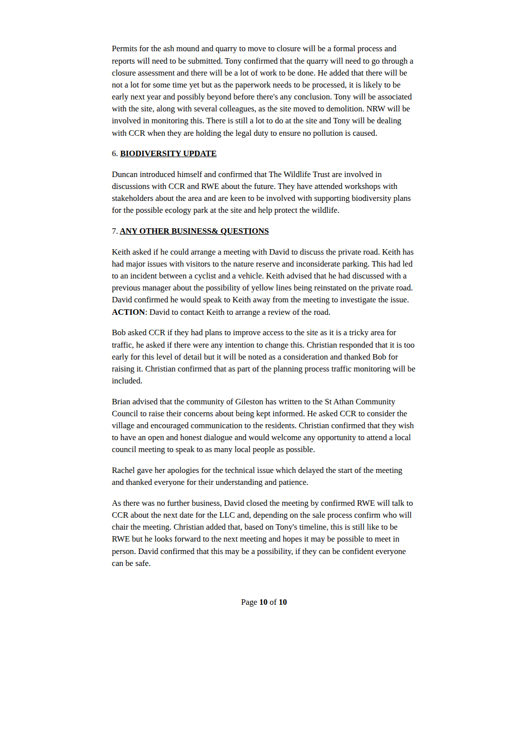Permits for the ash mound and quarry to move to closure will be a formal process and reports will need to be submitted. Tony confirmed that the quarry will need to go through a closure assessment and there will be a lot of work to be done. He added that there will be not a lot for some time yet but as the paperwork needs to be processed, it is likely to be early next year and possibly beyond before there's any conclusion. Tony will be associated with the site, along with several colleagues, as the site moved to demolition. NRW will be involved in monitoring this. There is still a lot to do at the site and Tony will be dealing with CCR when they are holding the legal duty to ensure no pollution is caused.
6. Biodiversity Update
Duncan introduced himself and confirmed that The Wildlife Trust are involved in discussions with CCR and RWE about the future. They have attended workshops with stakeholders about the area and are keen to be involved with supporting biodiversity plans for the possible ecology park at the site and help protect the wildlife.
7. Any Other Business& Questions
Keith asked if he could arrange a meeting with David to discuss the private road. Keith has had major issues with visitors to the nature reserve and inconsiderate parking. This had led to an incident between a cyclist and a vehicle. Keith advised that he had discussed with a previous manager about the possibility of yellow lines being reinstated on the private road. David confirmed he would speak to Keith away from the meeting to investigate the issue. ACTION: David to contact Keith to arrange a review of the road.
Bob asked CCR if they had plans to improve access to the site as it is a tricky area for traffic, he asked if there were any intention to change this. Christian responded that it is too early for this level of detail but it will be noted as a consideration and thanked Bob for raising it. Christian confirmed that as part of the planning process traffic monitoring will be included.
Brian advised that the community of Gileston has written to the St Athan Community Council to raise their concerns about being kept informed. He asked CCR to consider the village and encouraged communication to the residents. Christian confirmed that they wish to have an open and honest dialogue and would welcome any opportunity to attend a local council meeting to speak to as many local people as possible.
Rachel gave her apologies for the technical issue which delayed the start of the meeting and thanked everyone for their understanding and patience.
As there was no further business, David closed the meeting by confirmed RWE will talk to CCR about the next date for the LLC and, depending on the sale process confirm who will chair the meeting. Christian added that, based on Tony's timeline, this is still like to be RWE but he looks forward to the next meeting and hopes it may be possible to meet in person. David confirmed that this may be a possibility, if they can be confident everyone can be safe.
Page 10 of 10